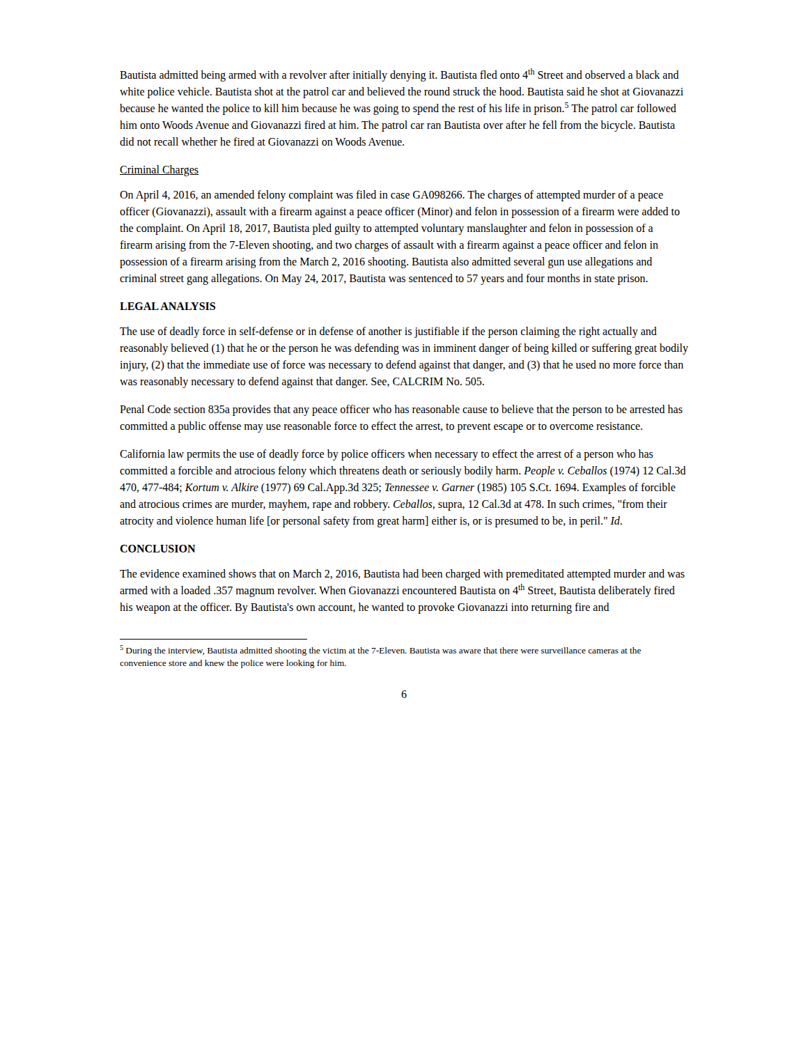Bautista admitted being armed with a revolver after initially denying it. Bautista fled onto 4th Street and observed a black and white police vehicle. Bautista shot at the patrol car and believed the round struck the hood. Bautista said he shot at Giovanazzi because he wanted the police to kill him because he was going to spend the rest of his life in prison.5 The patrol car followed him onto Woods Avenue and Giovanazzi fired at him. The patrol car ran Bautista over after he fell from the bicycle. Bautista did not recall whether he fired at Giovanazzi on Woods Avenue.
Criminal Charges
On April 4, 2016, an amended felony complaint was filed in case GA098266. The charges of attempted murder of a peace officer (Giovanazzi), assault with a firearm against a peace officer (Minor) and felon in possession of a firearm were added to the complaint. On April 18, 2017, Bautista pled guilty to attempted voluntary manslaughter and felon in possession of a firearm arising from the 7-Eleven shooting, and two charges of assault with a firearm against a peace officer and felon in possession of a firearm arising from the March 2, 2016 shooting. Bautista also admitted several gun use allegations and criminal street gang allegations. On May 24, 2017, Bautista was sentenced to 57 years and four months in state prison.
LEGAL ANALYSIS
The use of deadly force in self-defense or in defense of another is justifiable if the person claiming the right actually and reasonably believed (1) that he or the person he was defending was in imminent danger of being killed or suffering great bodily injury, (2) that the immediate use of force was necessary to defend against that danger, and (3) that he used no more force than was reasonably necessary to defend against that danger. See, CALCRIM No. 505.
Penal Code section 835a provides that any peace officer who has reasonable cause to believe that the person to be arrested has committed a public offense may use reasonable force to effect the arrest, to prevent escape or to overcome resistance.
California law permits the use of deadly force by police officers when necessary to effect the arrest of a person who has committed a forcible and atrocious felony which threatens death or seriously bodily harm. People v. Ceballos (1974) 12 Cal.3d 470, 477-484; Kortum v. Alkire (1977) 69 Cal.App.3d 325; Tennessee v. Garner (1985) 105 S.Ct. 1694. Examples of forcible and atrocious crimes are murder, mayhem, rape and robbery. Ceballos, supra, 12 Cal.3d at 478. In such crimes, "from their atrocity and violence human life [or personal safety from great harm] either is, or is presumed to be, in peril." Id.
CONCLUSION
The evidence examined shows that on March 2, 2016, Bautista had been charged with premeditated attempted murder and was armed with a loaded .357 magnum revolver. When Giovanazzi encountered Bautista on 4th Street, Bautista deliberately fired his weapon at the officer. By Bautista's own account, he wanted to provoke Giovanazzi into returning fire and
5 During the interview, Bautista admitted shooting the victim at the 7-Eleven. Bautista was aware that there were surveillance cameras at the convenience store and knew the police were looking for him.
6